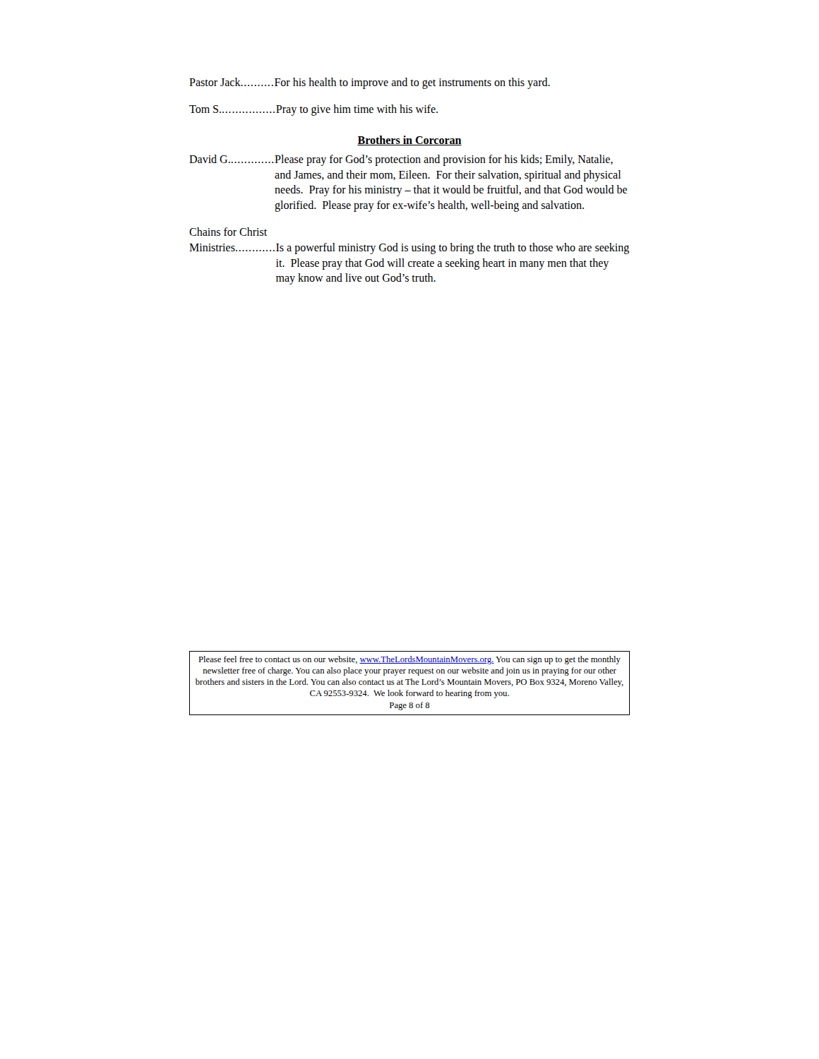Pastor Jack.......... For his health to improve and to get instruments on this yard.
Tom S................. Pray to give him time with his wife.
Brothers in Corcoran
David G.............. Please pray for God’s protection and provision for his kids; Emily, Natalie, and James, and their mom, Eileen. For their salvation, spiritual and physical needs. Pray for his ministry – that it would be fruitful, and that God would be glorified. Please pray for ex-wife’s health, well-being and salvation.
Chains for Christ
Ministries............ Is a powerful ministry God is using to bring the truth to those who are seeking it. Please pray that God will create a seeking heart in many men that they may know and live out God’s truth.
Please feel free to contact us on our website, www.TheLordsMountainMovers.org. You can sign up to get the monthly newsletter free of charge. You can also place your prayer request on our website and join us in praying for our other brothers and sisters in the Lord. You can also contact us at The Lord’s Mountain Movers, PO Box 9324, Moreno Valley, CA 92553-9324. We look forward to hearing from you.
Page 8 of 8